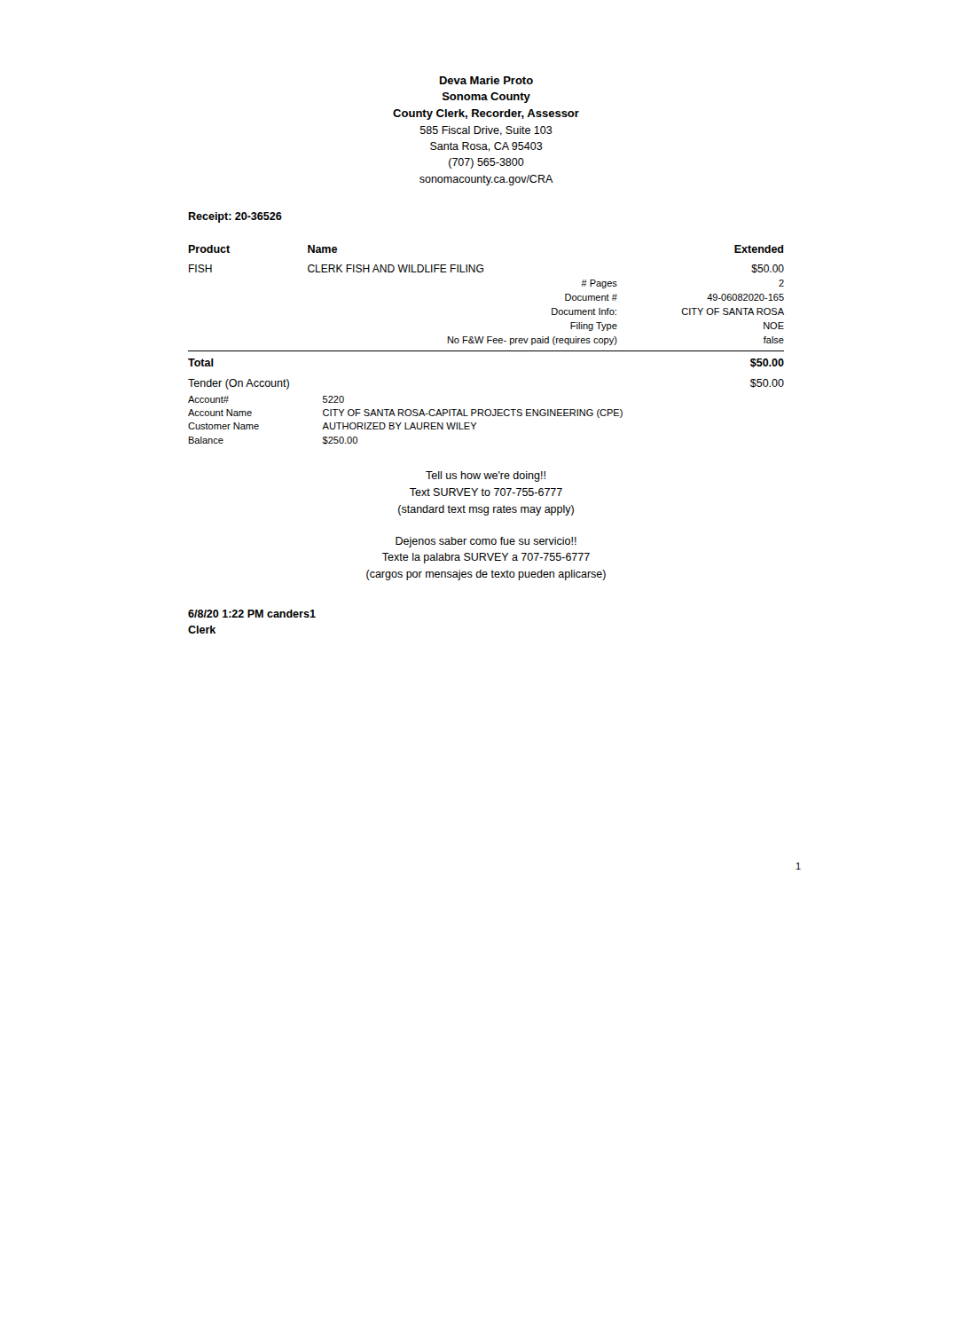Deva Marie Proto
Sonoma County
County Clerk, Recorder, Assessor
585 Fiscal Drive, Suite 103
Santa Rosa, CA 95403
(707) 565-3800
sonomacounty.ca.gov/CRA
Receipt: 20-36526
| Product | Name | Extended |
| --- | --- | --- |
| FISH | CLERK FISH AND WILDLIFE FILING | $50.00 |
| | # Pages | 2 |
| | Document # | 49-06082020-165 |
| | Document Info: | CITY OF SANTA ROSA |
| | Filing Type | NOE |
| | No F&W Fee- prev paid (requires copy) | false |
| Total | | $50.00 |
Tender (On Account) $50.00
| Account# | 5220 |
| Account Name | CITY OF SANTA ROSA-CAPITAL PROJECTS ENGINEERING (CPE) |
| Customer Name | AUTHORIZED BY LAUREN WILEY |
| Balance | $250.00 |
Tell us how we're doing!!
Text SURVEY to 707-755-6777
(standard text msg rates may apply)
Dejenos saber como fue su servicio!!
Texte la palabra SURVEY a 707-755-6777
(cargos por mensajes de texto pueden aplicarse)
6/8/20 1:22 PM canders1
Clerk
1